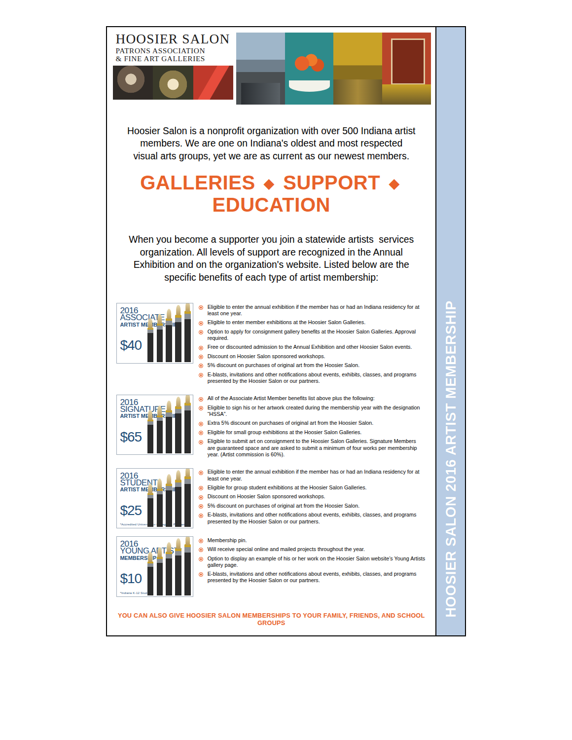HOOSIER SALON
PATRONS ASSOCIATION
& FINE ART GALLERIES
Hoosier Salon is a nonprofit organization with over 500 Indiana artist members. We are one on Indiana's oldest and most respected visual arts groups, yet we are as current as our newest members.
GALLERIES ◆ SUPPORT ◆ EDUCATION
When you become a supporter you join a statewide artists services organization. All levels of support are recognized in the Annual Exhibition and on the organization's website. Listed below are the specific benefits of each type of artist membership:
2016
ASSOCIATEARTIST MEMBERSHIP
$40
Eligible to enter the annual exhibition if the member has or had an Indiana residency for at least one year.
Eligible to enter member exhibitions at the Hoosier Salon Galleries.
Option to apply for consignment gallery benefits at the Hoosier Salon Galleries. Approval required.
Free or discounted admission to the Annual Exhibition and other Hoosier Salon events.
Discount on Hoosier Salon sponsored workshops.
5% discount on purchases of original art from the Hoosier Salon.
E-blasts, invitations and other notifications about events, exhibits, classes, and programs presented by the Hoosier Salon or our partners.
2016
SIGNATUREARTIST MEMBERSHIP
$65
All of the Associate Artist Member benefits list above plus the following:
Eligible to sign his or her artwork created during the membership year with the designation “HSSA”.
Extra 5% discount on purchases of original art from the Hoosier Salon.
Eligible for small group exhibitions at the Hoosier Salon Galleries.
Eligible to submit art on consignment to the Hoosier Salon Galleries. Signature Members are guaranteed space and are asked to submit a minimum of four works per membership year. (Artist commission is 60%).
2016
STUDENT*ARTIST MEMBERSHIP
$25
*Accredited University or College Art Program
Eligible to enter the annual exhibition if the member has or had an Indiana residency for at least one year.
Eligible for group student exhibitions at the Hoosier Salon Galleries.
Discount on Hoosier Salon sponsored workshops.
5% discount on purchases of original art from the Hoosier Salon.
E-blasts, invitations and other notifications about events, exhibits, classes, and programs presented by the Hoosier Salon or our partners.
2016
YOUNG ARTIST*MEMBERSHIP
$10
*Indiana K-12 Student
Membership pin.
Will receive special online and mailed projects throughout the year.
Option to display an example of his or her work on the Hoosier Salon website’s Young Artists gallery page.
E-blasts, invitations and other notifications about events, exhibits, classes, and programs presented by the Hoosier Salon or our partners.
YOU CAN ALSO GIVE HOOSIER SALON MEMBERSHIPS TO YOUR FAMILY, FRIENDS, AND SCHOOL GROUPS
HOOSIER SALON 2016 ARTIST MEMBERSHIP